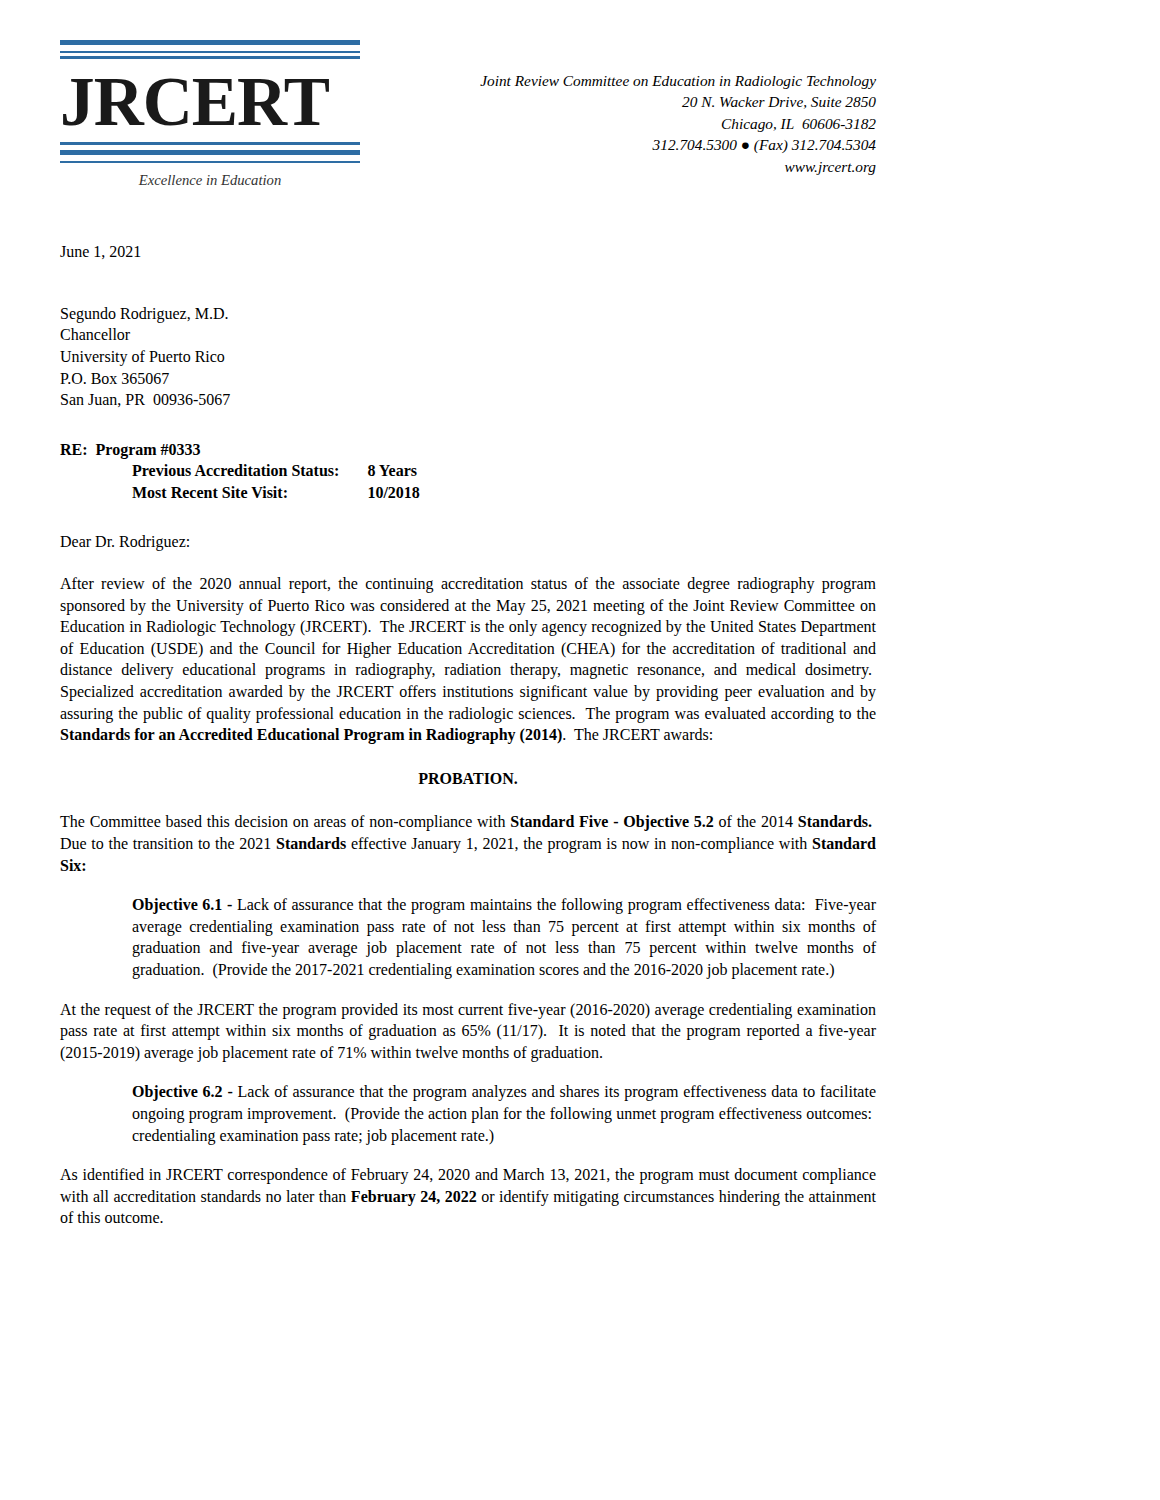JRCERT
Excellence in Education
Joint Review Committee on Education in Radiologic Technology
20 N. Wacker Drive, Suite 2850
Chicago, IL 60606-3182
312.704.5300 ● (Fax) 312.704.5304
www.jrcert.org
June 1, 2021
Segundo Rodriguez, M.D.
Chancellor
University of Puerto Rico
P.O. Box 365067
San Juan, PR 00936-5067
RE: Program #0333
| Previous Accreditation Status: | 8 Years |
| Most Recent Site Visit: | 10/2018 |
Dear Dr. Rodriguez:
After review of the 2020 annual report, the continuing accreditation status of the associate degree radiography program sponsored by the University of Puerto Rico was considered at the May 25, 2021 meeting of the Joint Review Committee on Education in Radiologic Technology (JRCERT). The JRCERT is the only agency recognized by the United States Department of Education (USDE) and the Council for Higher Education Accreditation (CHEA) for the accreditation of traditional and distance delivery educational programs in radiography, radiation therapy, magnetic resonance, and medical dosimetry. Specialized accreditation awarded by the JRCERT offers institutions significant value by providing peer evaluation and by assuring the public of quality professional education in the radiologic sciences. The program was evaluated according to the Standards for an Accredited Educational Program in Radiography (2014). The JRCERT awards:
PROBATION.
The Committee based this decision on areas of non-compliance with Standard Five - Objective 5.2 of the 2014 Standards. Due to the transition to the 2021 Standards effective January 1, 2021, the program is now in non-compliance with Standard Six:
Objective 6.1 - Lack of assurance that the program maintains the following program effectiveness data: Five-year average credentialing examination pass rate of not less than 75 percent at first attempt within six months of graduation and five-year average job placement rate of not less than 75 percent within twelve months of graduation. (Provide the 2017-2021 credentialing examination scores and the 2016-2020 job placement rate.)
At the request of the JRCERT the program provided its most current five-year (2016-2020) average credentialing examination pass rate at first attempt within six months of graduation as 65% (11/17). It is noted that the program reported a five-year (2015-2019) average job placement rate of 71% within twelve months of graduation.
Objective 6.2 - Lack of assurance that the program analyzes and shares its program effectiveness data to facilitate ongoing program improvement. (Provide the action plan for the following unmet program effectiveness outcomes: credentialing examination pass rate; job placement rate.)
As identified in JRCERT correspondence of February 24, 2020 and March 13, 2021, the program must document compliance with all accreditation standards no later than February 24, 2022 or identify mitigating circumstances hindering the attainment of this outcome.